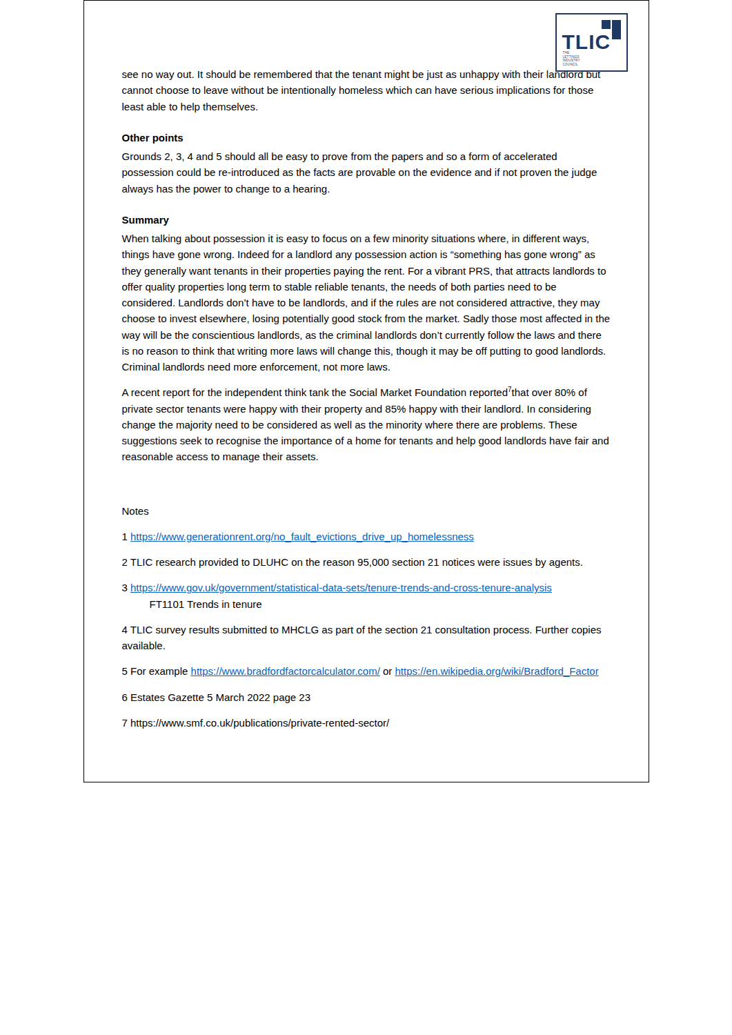TLIC
THE
LETTINGS
INDUSTRY
COUNCIL
see no way out. It should be remembered that the tenant might be just as unhappy with their landlord but cannot choose to leave without be intentionally homeless which can have serious implications for those least able to help themselves.
Other points
Grounds 2, 3, 4 and 5 should all be easy to prove from the papers and so a form of accelerated possession could be re-introduced as the facts are provable on the evidence and if not proven the judge always has the power to change to a hearing.
Summary
When talking about possession it is easy to focus on a few minority situations where, in different ways, things have gone wrong. Indeed for a landlord any possession action is “something has gone wrong” as they generally want tenants in their properties paying the rent. For a vibrant PRS, that attracts landlords to offer quality properties long term to stable reliable tenants, the needs of both parties need to be considered. Landlords don’t have to be landlords, and if the rules are not considered attractive, they may choose to invest elsewhere, losing potentially good stock from the market. Sadly those most affected in the way will be the conscientious landlords, as the criminal landlords don’t currently follow the laws and there is no reason to think that writing more laws will change this, though it may be off putting to good landlords. Criminal landlords need more enforcement, not more laws.
A recent report for the independent think tank the Social Market Foundation reported7that over 80% of private sector tenants were happy with their property and 85% happy with their landlord. In considering change the majority need to be considered as well as the minority where there are problems. These suggestions seek to recognise the importance of a home for tenants and help good landlords have fair and reasonable access to manage their assets.
Notes
1 https://www.generationrent.org/no_fault_evictions_drive_up_homelessness
2 TLIC research provided to DLUHC on the reason 95,000 section 21 notices were issues by agents.
3 https://www.gov.uk/government/statistical-data-sets/tenure-trends-and-cross-tenure-analysis FT1101 Trends in tenure
4 TLIC survey results submitted to MHCLG as part of the section 21 consultation process. Further copies available.
5 For example https://www.bradfordfactorcalculator.com/ or https://en.wikipedia.org/wiki/Bradford_Factor
6 Estates Gazette 5 March 2022 page 23
7 https://www.smf.co.uk/publications/private-rented-sector/